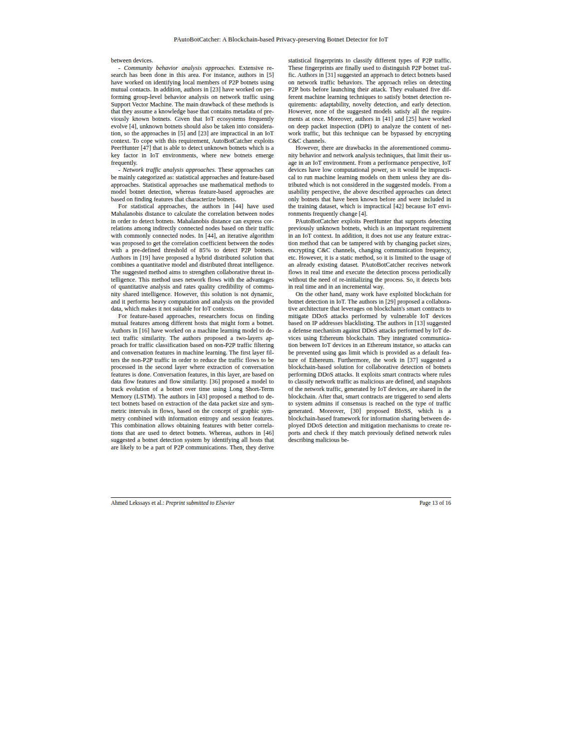PAutoBotCatcher: A Blockchain-based Privacy-preserving Botnet Detector for IoT
between devices.
- Community behavior analysis approaches. Extensive research has been done in this area. For instance, authors in [5] have worked on identifying local members of P2P botnets using mutual contacts. In addition, authors in [23] have worked on performing group-level behavior analysis on network traffic using Support Vector Machine. The main drawback of these methods is that they assume a knowledge base that contains metadata of previously known botnets. Given that IoT ecosystems frequently evolve [4], unknown botnets should also be taken into consideration, so the approaches in [5] and [23] are impractical in an IoT context. To cope with this requirement, AutoBotCatcher exploits PeerHunter [47] that is able to detect unknown botnets which is a key factor in IoT environments, where new botnets emerge frequently.
- Network traffic analysis approaches. These approaches can be mainly categorized as: statistical approaches and feature-based approaches. Statistical approaches use mathematical methods to model botnet detection, whereas feature-based approaches are based on finding features that characterize botnets.
For statistical approaches, the authors in [44] have used Mahalanobis distance to calculate the correlation between nodes in order to detect botnets. Mahalanobis distance can express correlations among indirectly connected nodes based on their traffic with commonly connected nodes. In [44], an iterative algorithm was proposed to get the correlation coefficient between the nodes with a pre-defined threshold of 85% to detect P2P botnets. Authors in [19] have proposed a hybrid distributed solution that combines a quantitative model and distributed threat intelligence. The suggested method aims to strengthen collaborative threat intelligence. This method uses network flows with the advantages of quantitative analysis and rates quality credibility of community shared intelligence. However, this solution is not dynamic, and it performs heavy computation and analysis on the provided data, which makes it not suitable for IoT contexts.
For feature-based approaches, researchers focus on finding mutual features among different hosts that might form a botnet. Authors in [16] have worked on a machine learning model to detect traffic similarity. The authors proposed a two-layers approach for traffic classification based on non-P2P traffic filtering and conversation features in machine learning. The first layer filters the non-P2P traffic in order to reduce the traffic flows to be processed in the second layer where extraction of conversation features is done. Conversation features, in this layer, are based on data flow features and flow similarity. [36] proposed a model to track evolution of a botnet over time using Long Short-Term Memory (LSTM). The authors in [43] proposed a method to detect botnets based on extraction of the data packet size and symmetric intervals in flows, based on the concept of graphic symmetry combined with information entropy and session features. This combination allows obtaining features with better correlations that are used to detect botnets. Whereas, authors in [46] suggested a botnet detection system by identifying all hosts that are likely to be a part of P2P communications. Then, they derive statistical fingerprints to classify different types of P2P traffic. These fingerprints are finally used to distinguish P2P botnet traffic. Authors in [31] suggested an approach to detect botnets based on network traffic behaviors. The approach relies on detecting P2P bots before launching their attack. They evaluated five different machine learning techniques to satisfy botnet detection requirements: adaptability, novelty detection, and early detection. However, none of the suggested models satisfy all the requirements at once. Moreover, authors in [41] and [25] have worked on deep packet inspection (DPI) to analyze the content of network traffic, but this technique can be bypassed by encrypting C&C channels.
However, there are drawbacks in the aforementioned community behavior and network analysis techniques, that limit their usage in an IoT environment. From a performance perspective, IoT devices have low computational power, so it would be impractical to run machine learning models on them unless they are distributed which is not considered in the suggested models. From a usability perspective, the above described approaches can detect only botnets that have been known before and were included in the training dataset, which is impractical [42] because IoT environments frequently change [4].
PAutoBotCatcher exploits PeerHunter that supports detecting previously unknown botnets, which is an important requirement in an IoT context. In addition, it does not use any feature extraction method that can be tampered with by changing packet sizes, encrypting C&C channels, changing communication frequency, etc. However, it is a static method, so it is limited to the usage of an already existing dataset. PAutoBotCatcher receives network flows in real time and execute the detection process periodically without the need of re-initializing the process. So, it detects bots in real time and in an incremental way.
On the other hand, many work have exploited blockchain for botnet detection in IoT. The authors in [29] proposed a collaborative architecture that leverages on blockchain's smart contracts to mitigate DDoS attacks performed by vulnerable IoT devices based on IP addresses blacklisting. The authors in [13] suggested a defense mechanism against DDoS attacks performed by IoT devices using Ethereum blockchain. They integrated communication between IoT devices in an Ethereum instance, so attacks can be prevented using gas limit which is provided as a default feature of Ethereum. Furthermore, the work in [37] suggested a blockchain-based solution for collaborative detection of botnets performing DDoS attacks. It exploits smart contracts where rules to classify network traffic as malicious are defined, and snapshots of the network traffic, generated by IoT devices, are shared in the blockchain. After that, smart contracts are triggered to send alerts to system admins if consensus is reached on the type of traffic generated. Moreover, [30] proposed BIoSS, which is a blockchain-based framework for information sharing between deployed DDoS detection and mitigation mechanisms to create reports and check if they match previously defined network rules describing malicious be-
Ahmed Lekssays et al.: Preprint submitted to Elsevier
Page 13 of 16